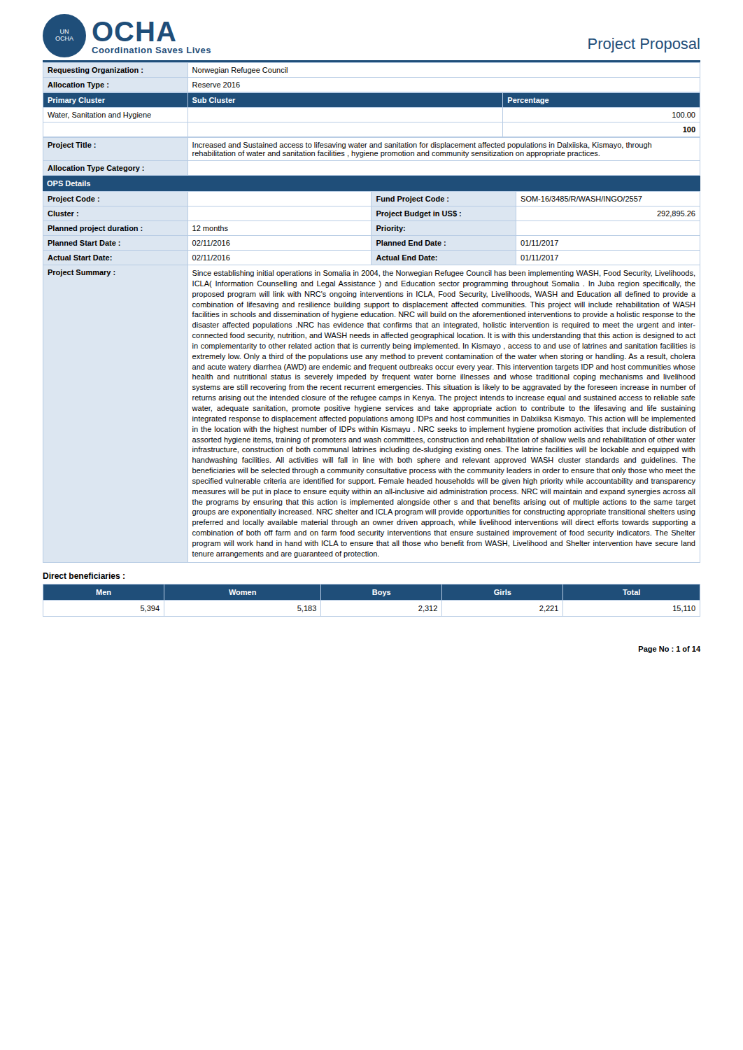UN
OCHA
OCHA
Coordination Saves Lives
Project Proposal
| Requesting Organization : | Norwegian Refugee Council |
| Allocation Type : | Reserve 2016 |
| Primary Cluster | Sub Cluster | Percentage |
| --- | --- | --- |
| Water, Sanitation and Hygiene | | 100.00 |
| | | 100 |
| Project Title : | Increased and Sustained access to lifesaving water and sanitation for displacement affected populations in Dalxiiska, Kismayo, through rehabilitation of water and sanitation facilities , hygiene promotion and community sensitization on appropriate practices. |
| Allocation Type Category : | |
OPS Details
| Project Code : | | Fund Project Code : | SOM-16/3485/R/WASH/INGO/2557 |
| Cluster : | | Project Budget in US$ : | 292,895.26 |
| Planned project duration : | 12 months | Priority: | |
| Planned Start Date : | 02/11/2016 | Planned End Date : | 01/11/2017 |
| Actual Start Date: | 02/11/2016 | Actual End Date: | 01/11/2017 |
| Project Summary : | Since establishing initial operations in Somalia in 2004, the Norwegian Refugee Council has been implementing WASH, Food Security, Livelihoods, ICLA( Information Counselling and Legal Assistance ) and Education sector programming throughout Somalia . In Juba region specifically, the proposed program will link with NRC's ongoing interventions in ICLA, Food Security, Livelihoods, WASH and Education all defined to provide a combination of lifesaving and resilience building support to displacement affected communities. This project will include rehabilitation of WASH facilities in schools and dissemination of hygiene education. NRC will build on the aforementioned interventions to provide a holistic response to the disaster affected populations .NRC has evidence that confirms that an integrated, holistic intervention is required to meet the urgent and inter-connected food security, nutrition, and WASH needs in affected geographical location. It is with this understanding that this action is designed to act in complementarity to other related action that is currently being implemented. In Kismayo , access to and use of latrines and sanitation facilities is extremely low. Only a third of the populations use any method to prevent contamination of the water when storing or handling. As a result, cholera and acute watery diarrhea (AWD) are endemic and frequent outbreaks occur every year. This intervention targets IDP and host communities whose health and nutritional status is severely impeded by frequent water borne illnesses and whose traditional coping mechanisms and livelihood systems are still recovering from the recent recurrent emergencies. This situation is likely to be aggravated by the foreseen increase in number of returns arising out the intended closure of the refugee camps in Kenya. The project intends to increase equal and sustained access to reliable safe water, adequate sanitation, promote positive hygiene services and take appropriate action to contribute to the lifesaving and life sustaining integrated response to displacement affected populations among IDPs and host communities in Dalxiiksa Kismayo. This action will be implemented in the location with the highest number of IDPs within Kismayu . NRC seeks to implement hygiene promotion activities that include distribution of assorted hygiene items, training of promoters and wash committees, construction and rehabilitation of shallow wells and rehabilitation of other water infrastructure, construction of both communal latrines including de-sludging existing ones. The latrine facilities will be lockable and equipped with handwashing facilities. All activities will fall in line with both sphere and relevant approved WASH cluster standards and guidelines. The beneficiaries will be selected through a community consultative process with the community leaders in order to ensure that only those who meet the specified vulnerable criteria are identified for support. Female headed households will be given high priority while accountability and transparency measures will be put in place to ensure equity within an all-inclusive aid administration process. NRC will maintain and expand synergies across all the programs by ensuring that this action is implemented alongside other s and that benefits arising out of multiple actions to the same target groups are exponentially increased. NRC shelter and ICLA program will provide opportunities for constructing appropriate transitional shelters using preferred and locally available material through an owner driven approach, while livelihood interventions will direct efforts towards supporting a combination of both off farm and on farm food security interventions that ensure sustained improvement of food security indicators. The Shelter program will work hand in hand with ICLA to ensure that all those who benefit from WASH, Livelihood and Shelter intervention have secure land tenure arrangements and are guaranteed of protection. |
Direct beneficiaries :
| Men | Women | Boys | Girls | Total |
| --- | --- | --- | --- | --- |
| 5,394 | 5,183 | 2,312 | 2,221 | 15,110 |
Page No : 1 of 14